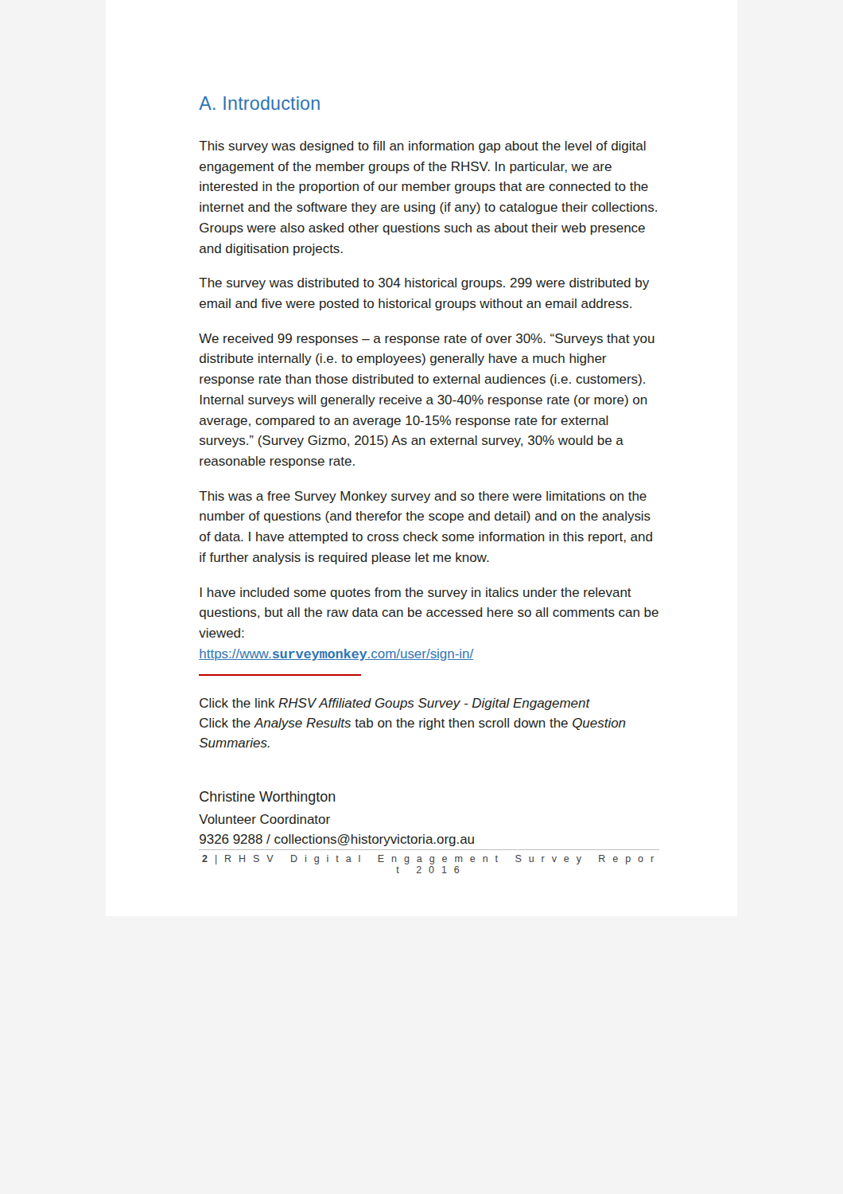A. Introduction
This survey was designed to fill an information gap about the level of digital engagement of the member groups of the RHSV. In particular, we are interested in the proportion of our member groups that are connected to the internet and the software they are using (if any) to catalogue their collections. Groups were also asked other questions such as about their web presence and digitisation projects.
The survey was distributed to 304 historical groups. 299 were distributed by email and five were posted to historical groups without an email address.
We received 99 responses – a response rate of over 30%. “Surveys that you distribute internally (i.e. to employees) generally have a much higher response rate than those distributed to external audiences (i.e. customers). Internal surveys will generally receive a 30-40% response rate (or more) on average, compared to an average 10-15% response rate for external surveys.” (Survey Gizmo, 2015) As an external survey, 30% would be a reasonable response rate.
This was a free Survey Monkey survey and so there were limitations on the number of questions (and therefor the scope and detail) and on the analysis of data. I have attempted to cross check some information in this report, and if further analysis is required please let me know.
I have included some quotes from the survey in italics under the relevant questions, but all the raw data can be accessed here so all comments can be viewed:
https://www.surveymonkey.com/user/sign-in/
Click the link RHSV Affiliated Goups Survey - Digital Engagement
Click the Analyse Results tab on the right then scroll down the Question Summaries.
Christine Worthington
Volunteer Coordinator
9326 9288 / collections@historyvictoria.org.au
2 | R H S V D i g i t a l E n g a g e m e n t S u r v e y R e p o r t 2 0 1 6